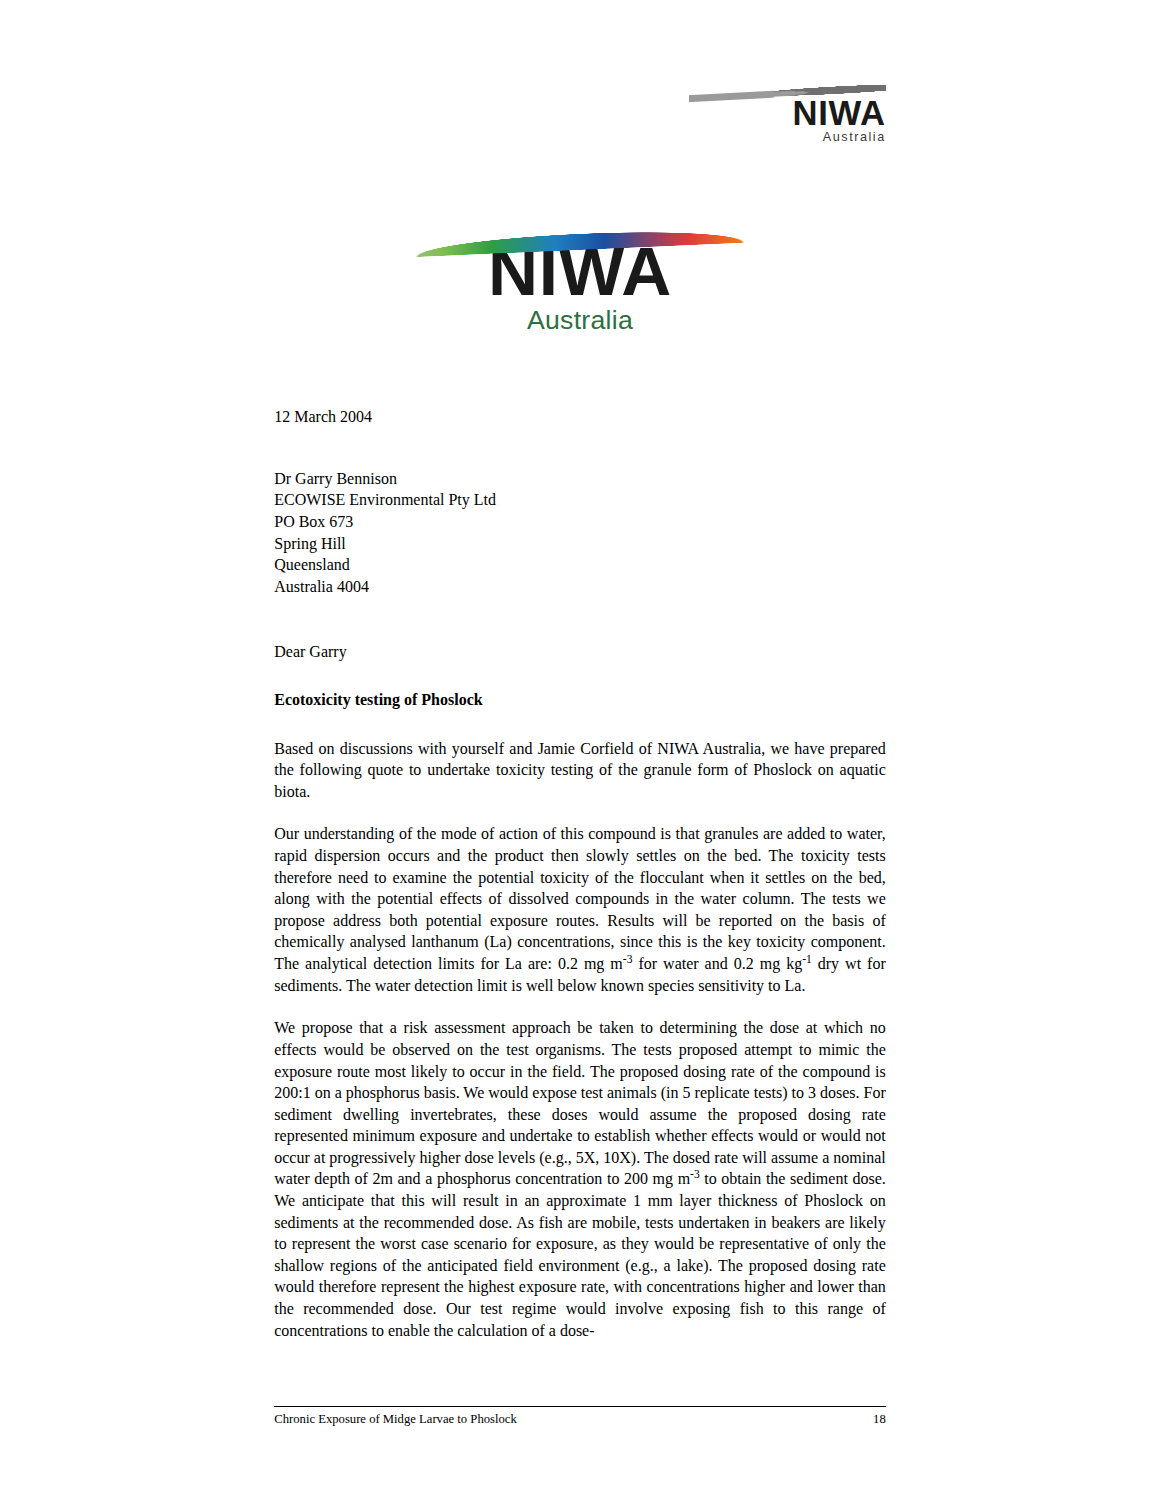NIWA Australia
NIWA Australia
12 March 2004
Dr Garry Bennison
ECOWISE Environmental Pty Ltd
PO Box 673
Spring Hill
Queensland
Australia 4004
Dear Garry
Ecotoxicity testing of Phoslock
Based on discussions with yourself and Jamie Corfield of NIWA Australia, we have prepared the following quote to undertake toxicity testing of the granule form of Phoslock on aquatic biota.
Our understanding of the mode of action of this compound is that granules are added to water, rapid dispersion occurs and the product then slowly settles on the bed. The toxicity tests therefore need to examine the potential toxicity of the flocculant when it settles on the bed, along with the potential effects of dissolved compounds in the water column. The tests we propose address both potential exposure routes. Results will be reported on the basis of chemically analysed lanthanum (La) concentrations, since this is the key toxicity component. The analytical detection limits for La are: 0.2 mg m-3 for water and 0.2 mg kg-1 dry wt for sediments. The water detection limit is well below known species sensitivity to La.
We propose that a risk assessment approach be taken to determining the dose at which no effects would be observed on the test organisms. The tests proposed attempt to mimic the exposure route most likely to occur in the field. The proposed dosing rate of the compound is 200:1 on a phosphorus basis. We would expose test animals (in 5 replicate tests) to 3 doses. For sediment dwelling invertebrates, these doses would assume the proposed dosing rate represented minimum exposure and undertake to establish whether effects would or would not occur at progressively higher dose levels (e.g., 5X, 10X). The dosed rate will assume a nominal water depth of 2m and a phosphorus concentration to 200 mg m-3 to obtain the sediment dose. We anticipate that this will result in an approximate 1 mm layer thickness of Phoslock on sediments at the recommended dose. As fish are mobile, tests undertaken in beakers are likely to represent the worst case scenario for exposure, as they would be representative of only the shallow regions of the anticipated field environment (e.g., a lake). The proposed dosing rate would therefore represent the highest exposure rate, with concentrations higher and lower than the recommended dose. Our test regime would involve exposing fish to this range of concentrations to enable the calculation of a dose-
Chronic Exposure of Midge Larvae to Phoslock 18